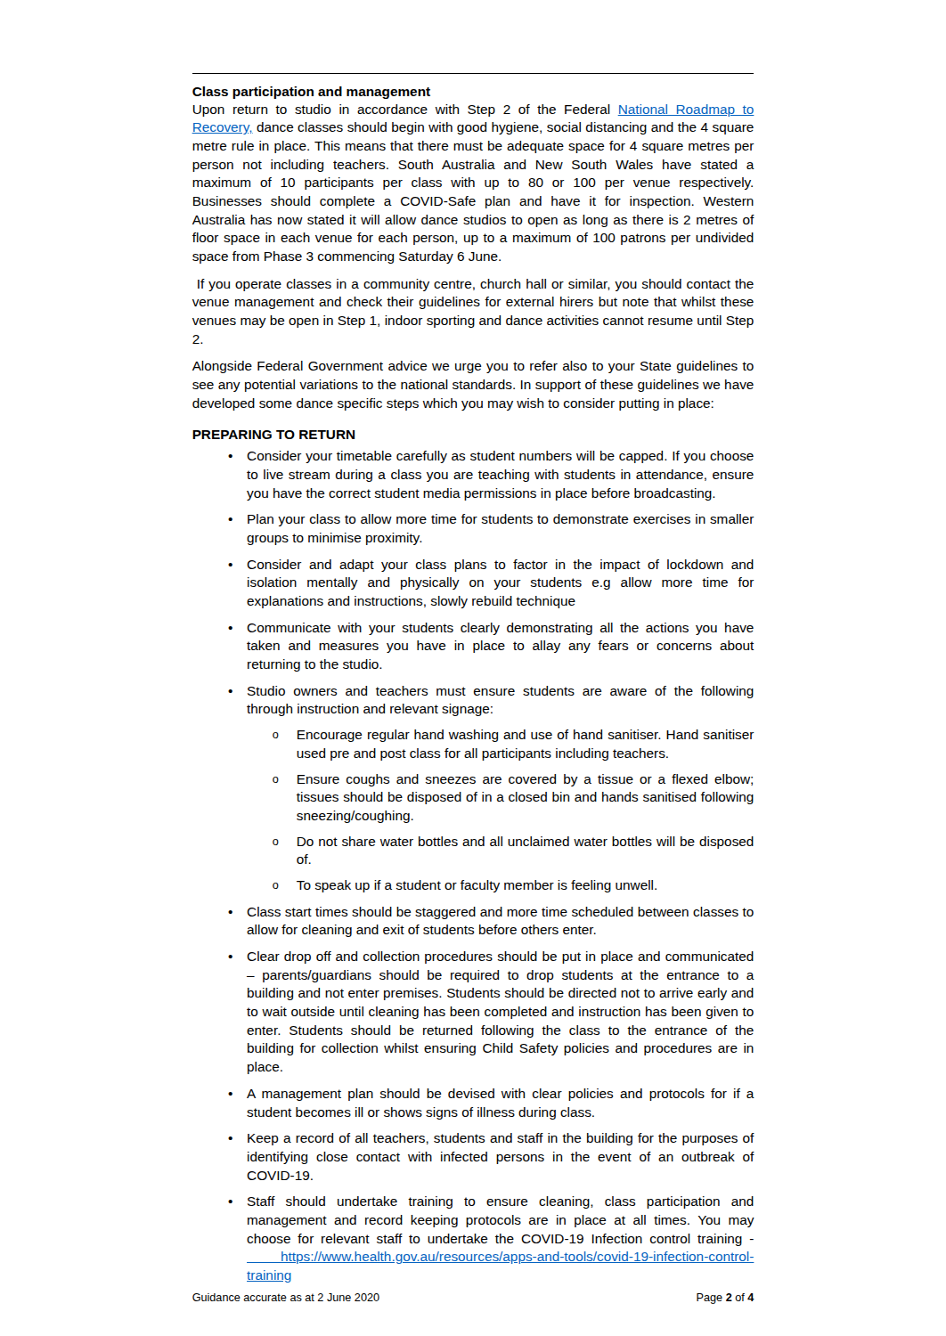Class participation and management
Upon return to studio in accordance with Step 2 of the Federal National Roadmap to Recovery, dance classes should begin with good hygiene, social distancing and the 4 square metre rule in place. This means that there must be adequate space for 4 square metres per person not including teachers. South Australia and New South Wales have stated a maximum of 10 participants per class with up to 80 or 100 per venue respectively. Businesses should complete a COVID-Safe plan and have it for inspection. Western Australia has now stated it will allow dance studios to open as long as there is 2 metres of floor space in each venue for each person, up to a maximum of 100 patrons per undivided space from Phase 3 commencing Saturday 6 June.
If you operate classes in a community centre, church hall or similar, you should contact the venue management and check their guidelines for external hirers but note that whilst these venues may be open in Step 1, indoor sporting and dance activities cannot resume until Step 2.
Alongside Federal Government advice we urge you to refer also to your State guidelines to see any potential variations to the national standards. In support of these guidelines we have developed some dance specific steps which you may wish to consider putting in place:
PREPARING TO RETURN
Consider your timetable carefully as student numbers will be capped. If you choose to live stream during a class you are teaching with students in attendance, ensure you have the correct student media permissions in place before broadcasting.
Plan your class to allow more time for students to demonstrate exercises in smaller groups to minimise proximity.
Consider and adapt your class plans to factor in the impact of lockdown and isolation mentally and physically on your students e.g allow more time for explanations and instructions, slowly rebuild technique
Communicate with your students clearly demonstrating all the actions you have taken and measures you have in place to allay any fears or concerns about returning to the studio.
Studio owners and teachers must ensure students are aware of the following through instruction and relevant signage:
Encourage regular hand washing and use of hand sanitiser. Hand sanitiser used pre and post class for all participants including teachers.
Ensure coughs and sneezes are covered by a tissue or a flexed elbow; tissues should be disposed of in a closed bin and hands sanitised following sneezing/coughing.
Do not share water bottles and all unclaimed water bottles will be disposed of.
To speak up if a student or faculty member is feeling unwell.
Class start times should be staggered and more time scheduled between classes to allow for cleaning and exit of students before others enter.
Clear drop off and collection procedures should be put in place and communicated – parents/guardians should be required to drop students at the entrance to a building and not enter premises. Students should be directed not to arrive early and to wait outside until cleaning has been completed and instruction has been given to enter. Students should be returned following the class to the entrance of the building for collection whilst ensuring Child Safety policies and procedures are in place.
A management plan should be devised with clear policies and protocols for if a student becomes ill or shows signs of illness during class.
Keep a record of all teachers, students and staff in the building for the purposes of identifying close contact with infected persons in the event of an outbreak of COVID-19.
Staff should undertake training to ensure cleaning, class participation and management and record keeping protocols are in place at all times. You may choose for relevant staff to undertake the COVID-19 Infection control training - https://www.health.gov.au/resources/apps-and-tools/covid-19-infection-control-training
Guidance accurate as at 2 June 2020
Page 2 of 4